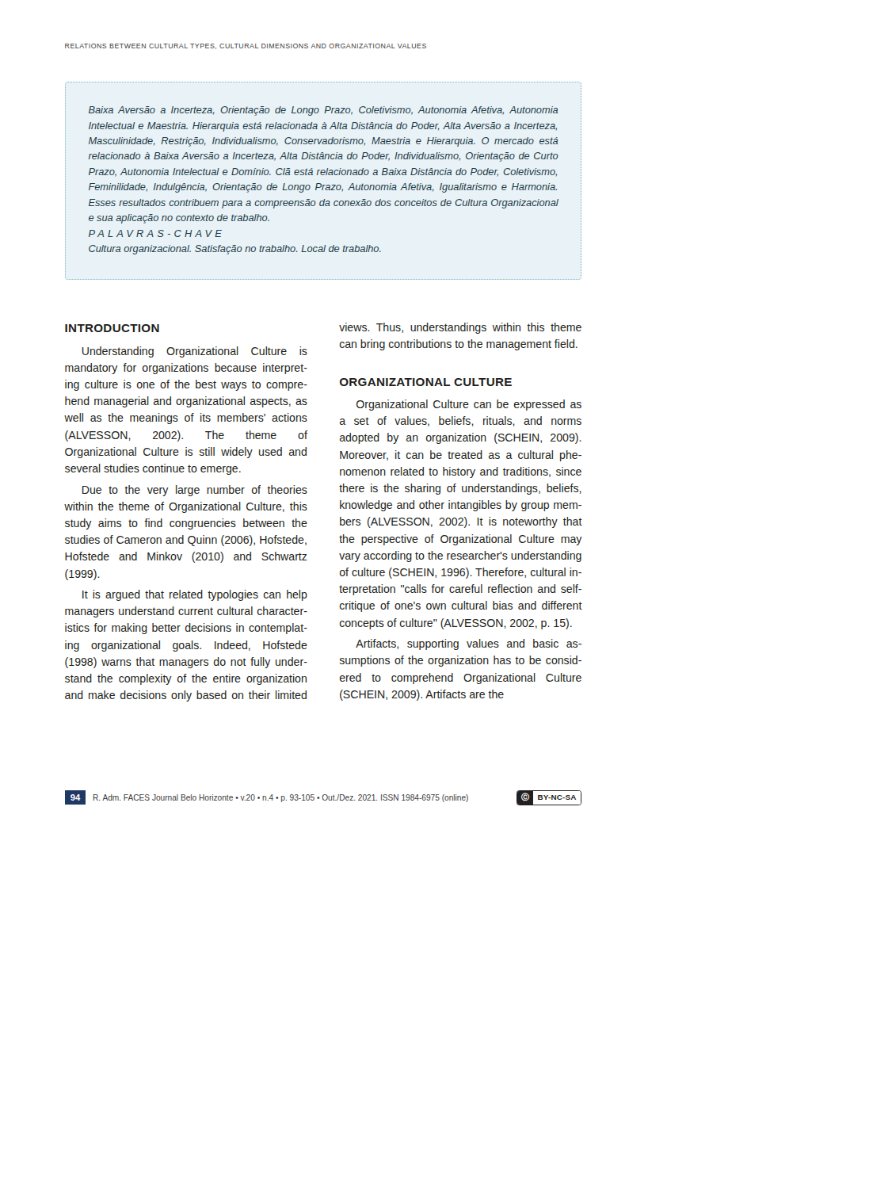Relations between cultural types, cultural dimensions and organizational values
Baixa Aversão a Incerteza, Orientação de Longo Prazo, Coletivismo, Autonomia Afetiva, Autonomia Intelectual e Maestria. Hierarquia está relacionada à Alta Distância do Poder, Alta Aversão a Incerteza, Masculinidade, Restrição, Individualismo, Conservadorismo, Maestria e Hierarquia. O mercado está relacionado à Baixa Aversão a Incerteza, Alta Distância do Poder, Individualismo, Orientação de Curto Prazo, Autonomia Intelectual e Domínio. Clã está relacionado a Baixa Distância do Poder, Coletivismo, Feminilidade, Indulgência, Orientação de Longo Prazo, Autonomia Afetiva, Igualitarismo e Harmonia. Esses resultados contribuem para a compreensão da conexão dos conceitos de Cultura Organizacional e sua aplicação no contexto de trabalho.
PALAVRAS-CHAVE
Cultura organizacional. Satisfação no trabalho. Local de trabalho.
INTRODUCTION
Understanding Organizational Culture is mandatory for organizations because interpreting culture is one of the best ways to comprehend managerial and organizational aspects, as well as the meanings of its members' actions (ALVESSON, 2002). The theme of Organizational Culture is still widely used and several studies continue to emerge.
Due to the very large number of theories within the theme of Organizational Culture, this study aims to find congruencies between the studies of Cameron and Quinn (2006), Hofstede, Hofstede and Minkov (2010) and Schwartz (1999).
It is argued that related typologies can help managers understand current cultural characteristics for making better decisions in contemplating organizational goals. Indeed, Hofstede (1998) warns that managers do not fully understand the complexity of the entire organization and make decisions only based on their limited views. Thus, understandings within this theme can bring contributions to the management field.
ORGANIZATIONAL CULTURE
Organizational Culture can be expressed as a set of values, beliefs, rituals, and norms adopted by an organization (SCHEIN, 2009). Moreover, it can be treated as a cultural phenomenon related to history and traditions, since there is the sharing of understandings, beliefs, knowledge and other intangibles by group members (ALVESSON, 2002). It is noteworthy that the perspective of Organizational Culture may vary according to the researcher's understanding of culture (SCHEIN, 1996). Therefore, cultural interpretation "calls for careful reflection and self-critique of one's own cultural bias and different concepts of culture" (ALVESSON, 2002, p. 15).
Artifacts, supporting values and basic assumptions of the organization has to be considered to comprehend Organizational Culture (SCHEIN, 2009). Artifacts are the
94 R. Adm. FACES Journal Belo Horizonte • v.20 • n.4 • p. 93-105 • Out./Dez. 2021. ISSN 1984-6975 (online)
Ⓒ BY-NC-SA